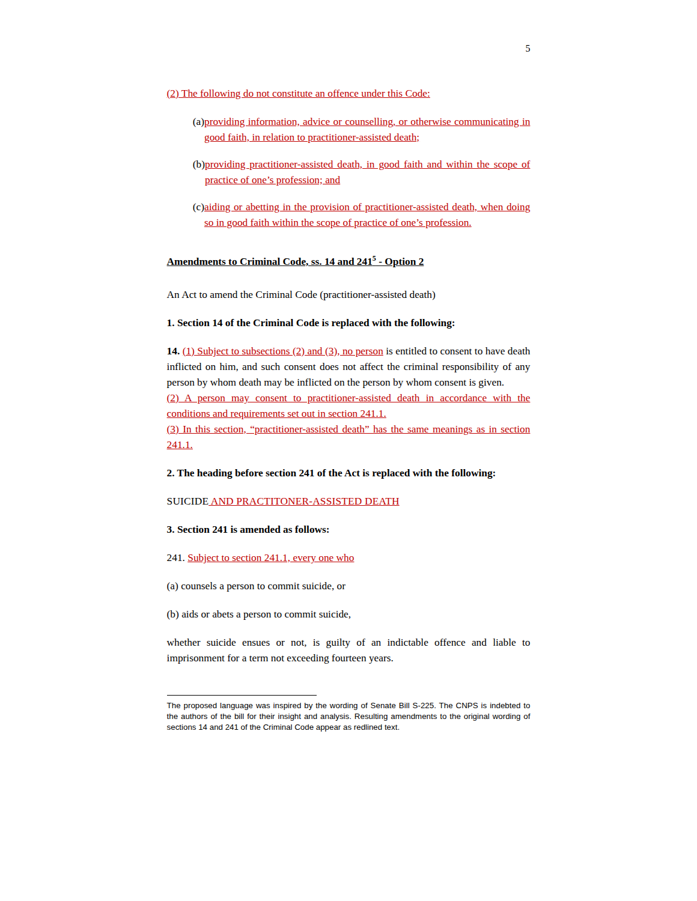5
(2) The following do not constitute an offence under this Code:
(a) providing information, advice or counselling, or otherwise communicating in good faith, in relation to practitioner-assisted death;
(b) providing practitioner-assisted death, in good faith and within the scope of practice of one’s profession; and
(c) aiding or abetting in the provision of practitioner-assisted death, when doing so in good faith within the scope of practice of one’s profession.
Amendments to Criminal Code, ss. 14 and 2415 - Option 2
An Act to amend the Criminal Code (practitioner-assisted death)
1. Section 14 of the Criminal Code is replaced with the following:
14. (1) Subject to subsections (2) and (3), no person is entitled to consent to have death inflicted on him, and such consent does not affect the criminal responsibility of any person by whom death may be inflicted on the person by whom consent is given.
(2) A person may consent to practitioner-assisted death in accordance with the conditions and requirements set out in section 241.1.
(3) In this section, “practitioner-assisted death” has the same meanings as in section 241.1.
2. The heading before section 241 of the Act is replaced with the following:
SUICIDE AND PRACTITONER-ASSISTED DEATH
3. Section 241 is amended as follows:
241. Subject to section 241.1, every one who
(a) counsels a person to commit suicide, or
(b) aids or abets a person to commit suicide,
whether suicide ensues or not, is guilty of an indictable offence and liable to imprisonment for a term not exceeding fourteen years.
The proposed language was inspired by the wording of Senate Bill S-225. The CNPS is indebted to the authors of the bill for their insight and analysis. Resulting amendments to the original wording of sections 14 and 241 of the Criminal Code appear as redlined text.